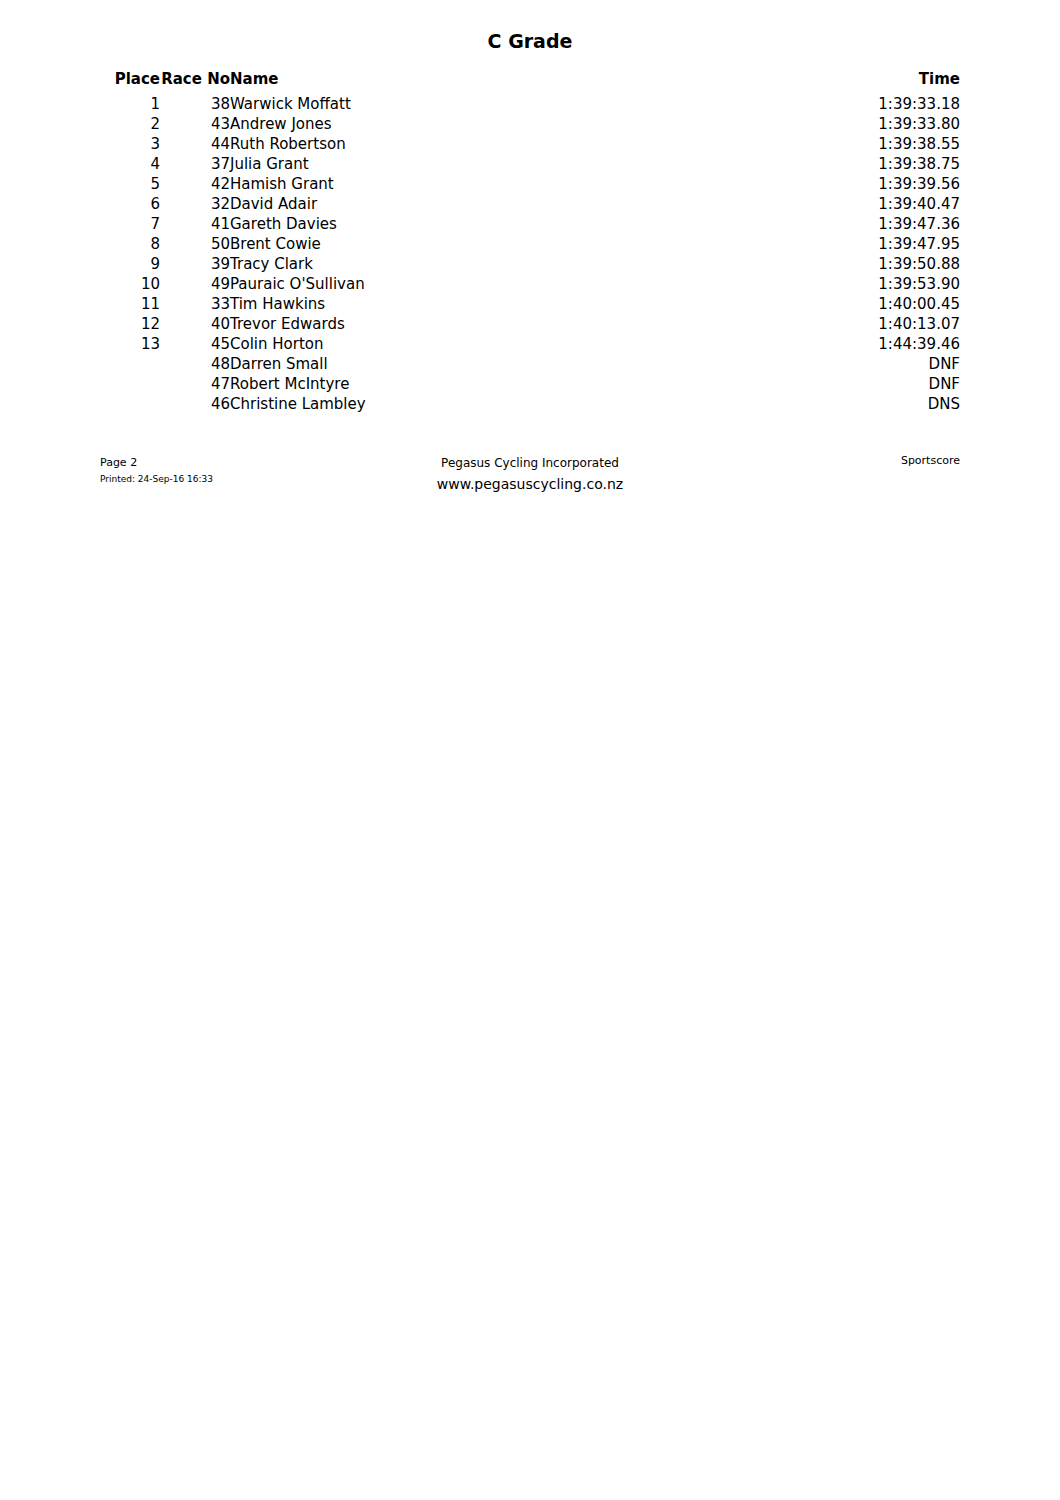C Grade
| Place | Race No | Name | Time |
| --- | --- | --- | --- |
| 1 | 38 | Warwick Moffatt | 1:39:33.18 |
| 2 | 43 | Andrew Jones | 1:39:33.80 |
| 3 | 44 | Ruth Robertson | 1:39:38.55 |
| 4 | 37 | Julia Grant | 1:39:38.75 |
| 5 | 42 | Hamish Grant | 1:39:39.56 |
| 6 | 32 | David Adair | 1:39:40.47 |
| 7 | 41 | Gareth Davies | 1:39:47.36 |
| 8 | 50 | Brent Cowie | 1:39:47.95 |
| 9 | 39 | Tracy Clark | 1:39:50.88 |
| 10 | 49 | Pauraic O'Sullivan | 1:39:53.90 |
| 11 | 33 | Tim Hawkins | 1:40:00.45 |
| 12 | 40 | Trevor Edwards | 1:40:13.07 |
| 13 | 45 | Colin Horton | 1:44:39.46 |
| | 48 | Darren Small | DNF |
| | 47 | Robert McIntyre | DNF |
| | 46 | Christine Lambley | DNS |
Page 2
Printed: 24-Sep-16 16:33
Pegasus Cycling Incorporated
www.pegasuscycling.co.nz
Sportscore